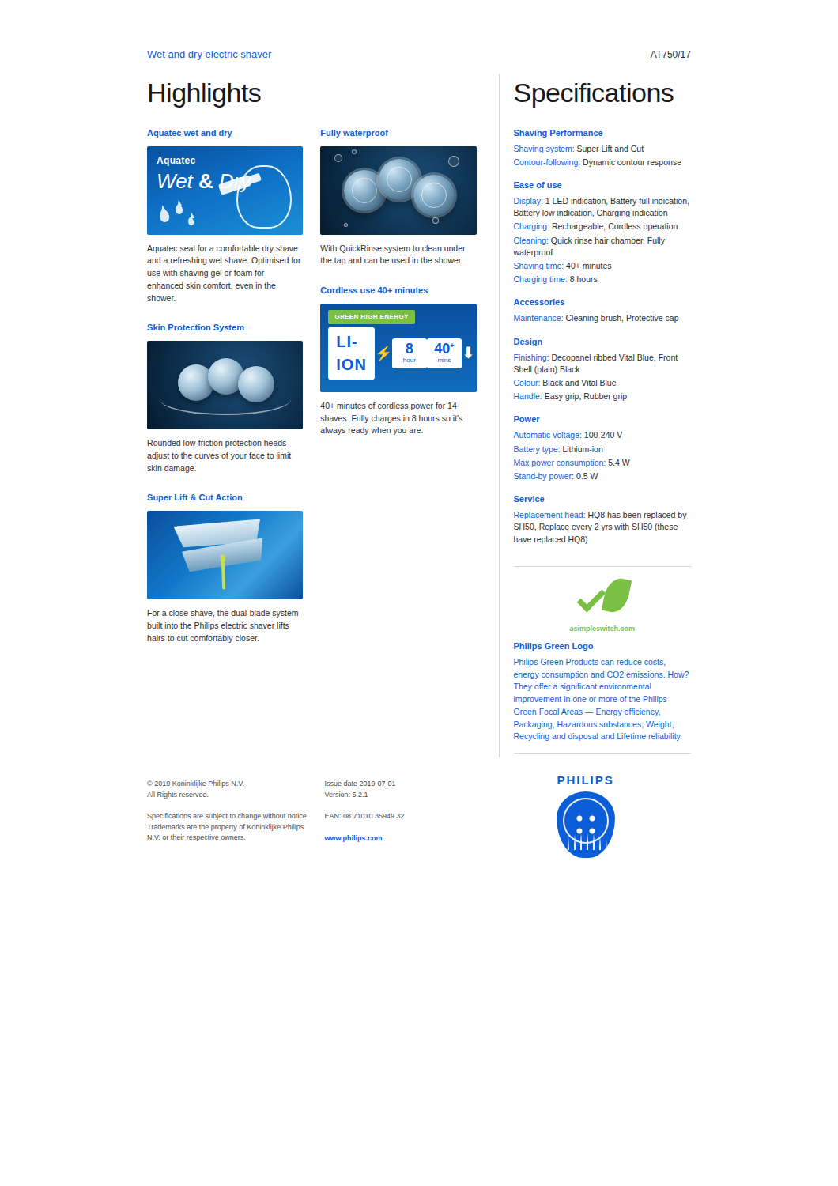Wet and dry electric shaver
AT750/17
Highlights
Aquatec wet and dry
Aquatec
Wet & Dry
Aquatec seal for a comfortable dry shave and a refreshing wet shave. Optimised for use with shaving gel or foam for enhanced skin comfort, even in the shower.
Skin Protection System
Rounded low-friction protection heads adjust to the curves of your face to limit skin damage.
Super Lift & Cut Action
For a close shave, the dual-blade system built into the Philips electric shaver lifts hairs to cut comfortably closer.
Fully waterproof
With QuickRinse system to clean under the tap and can be used in the shower
Cordless use 40+ minutes
GREEN HIGH ENERGY
LI-ION
⚡
8
hour
40+
mins
⬇
40+ minutes of cordless power for 14 shaves. Fully charges in 8 hours so it's always ready when you are.
Specifications
Shaving Performance
Shaving system: Super Lift and Cut
Contour-following: Dynamic contour response
Ease of use
Display: 1 LED indication, Battery full indication, Battery low indication, Charging indication
Charging: Rechargeable, Cordless operation
Cleaning: Quick rinse hair chamber, Fully waterproof
Shaving time: 40+ minutes
Charging time: 8 hours
Accessories
Maintenance: Cleaning brush, Protective cap
Design
Finishing: Decopanel ribbed Vital Blue, Front Shell (plain) Black
Colour: Black and Vital Blue
Handle: Easy grip, Rubber grip
Power
Automatic voltage: 100-240 V
Battery type: Lithium-ion
Max power consumption: 5.4 W
Stand-by power: 0.5 W
Service
Replacement head: HQ8 has been replaced by SH50, Replace every 2 yrs with SH50 (these have replaced HQ8)
asimpleswitch.com
Philips Green Logo
Philips Green Products can reduce costs, energy consumption and CO2 emissions. How? They offer a significant environmental improvement in one or more of the Philips Green Focal Areas — Energy efficiency, Packaging, Hazardous substances, Weight, Recycling and disposal and Lifetime reliability.
© 2019 Koninklijke Philips N.V.
All Rights reserved.
Specifications are subject to change without notice. Trademarks are the property of Koninklijke Philips N.V. or their respective owners.
Issue date 2019-07-01
Version: 5.2.1
EAN: 08 71010 35949 32
www.philips.com
PHILIPS